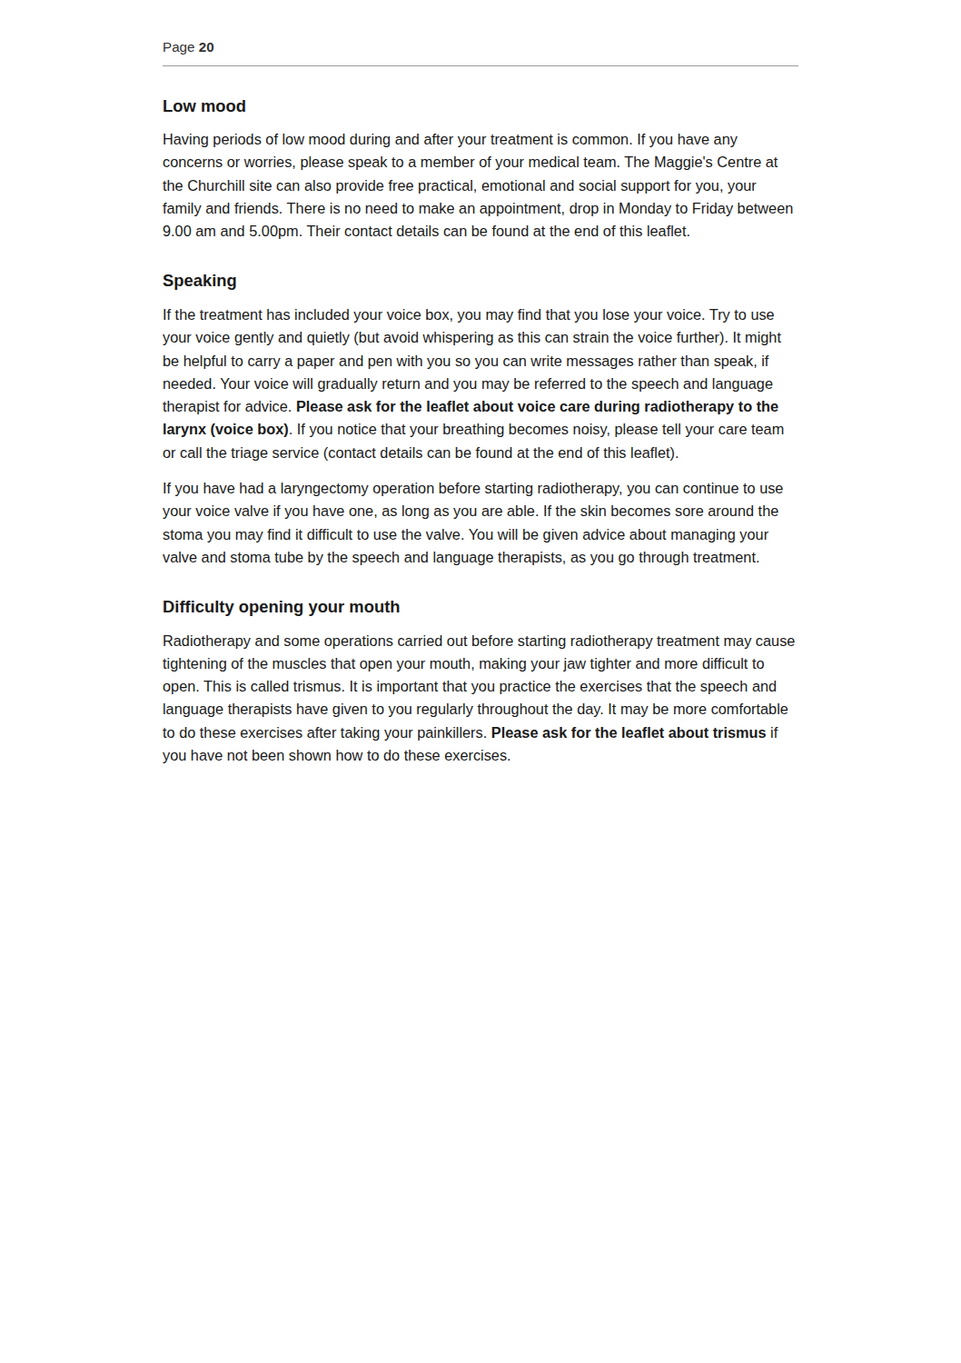Page 20
Low mood
Having periods of low mood during and after your treatment is common. If you have any concerns or worries, please speak to a member of your medical team. The Maggie's Centre at the Churchill site can also provide free practical, emotional and social support for you, your family and friends. There is no need to make an appointment, drop in Monday to Friday between 9.00 am and 5.00pm. Their contact details can be found at the end of this leaflet.
Speaking
If the treatment has included your voice box, you may find that you lose your voice. Try to use your voice gently and quietly (but avoid whispering as this can strain the voice further). It might be helpful to carry a paper and pen with you so you can write messages rather than speak, if needed. Your voice will gradually return and you may be referred to the speech and language therapist for advice. Please ask for the leaflet about voice care during radiotherapy to the larynx (voice box). If you notice that your breathing becomes noisy, please tell your care team or call the triage service (contact details can be found at the end of this leaflet).
If you have had a laryngectomy operation before starting radiotherapy, you can continue to use your voice valve if you have one, as long as you are able. If the skin becomes sore around the stoma you may find it difficult to use the valve. You will be given advice about managing your valve and stoma tube by the speech and language therapists, as you go through treatment.
Difficulty opening your mouth
Radiotherapy and some operations carried out before starting radiotherapy treatment may cause tightening of the muscles that open your mouth, making your jaw tighter and more difficult to open. This is called trismus. It is important that you practice the exercises that the speech and language therapists have given to you regularly throughout the day. It may be more comfortable to do these exercises after taking your painkillers. Please ask for the leaflet about trismus if you have not been shown how to do these exercises.